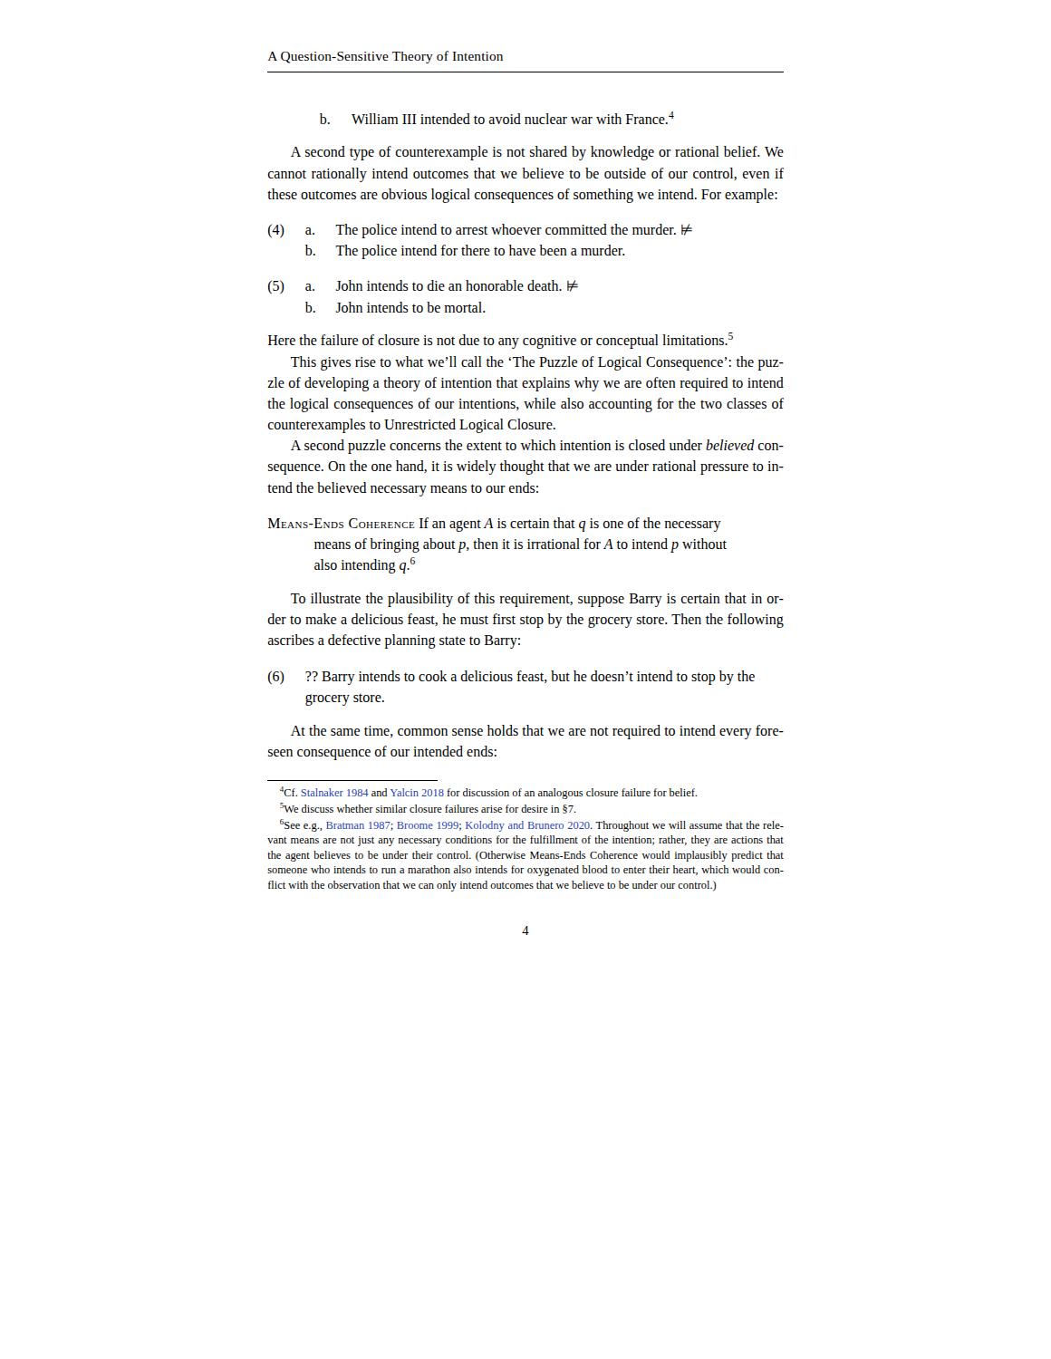A Question-Sensitive Theory of Intention
b.
William III intended to avoid nuclear war with France.4
A second type of counterexample is not shared by knowledge or rational belief. We cannot rationally intend outcomes that we believe to be outside of our control, even if these outcomes are obvious logical consequences of something we intend. For example:
(4)
a.
The police intend to arrest whoever committed the murder. ⊭
b.
The police intend for there to have been a murder.
(5)
a.
John intends to die an honorable death. ⊭
b.
John intends to be mortal.
Here the failure of closure is not due to any cognitive or conceptual limitations.5
This gives rise to what we’ll call the ‘The Puzzle of Logical Consequence’: the puzzle of developing a theory of intention that explains why we are often required to intend the logical consequences of our intentions, while also accounting for the two classes of counterexamples to Unrestricted Logical Closure.
A second puzzle concerns the extent to which intention is closed under believed consequence. On the one hand, it is widely thought that we are under rational pressure to intend the believed necessary means to our ends:
Means-Ends Coherence If an agent A is certain that q is one of the necessary
means of bringing about p, then it is irrational for A to intend p without
also intending q.6
To illustrate the plausibility of this requirement, suppose Barry is certain that in order to make a delicious feast, he must first stop by the grocery store. Then the following ascribes a defective planning state to Barry:
(6)
?? Barry intends to cook a delicious feast, but he doesn’t intend to stop by the grocery store.
At the same time, common sense holds that we are not required to intend every foreseen consequence of our intended ends:
4Cf. Stalnaker 1984 and Yalcin 2018 for discussion of an analogous closure failure for belief.
5We discuss whether similar closure failures arise for desire in §7.
6See e.g., Bratman 1987; Broome 1999; Kolodny and Brunero 2020. Throughout we will assume that the relevant means are not just any necessary conditions for the fulfillment of the intention; rather, they are actions that the agent believes to be under their control. (Otherwise Means-Ends Coherence would implausibly predict that someone who intends to run a marathon also intends for oxygenated blood to enter their heart, which would conflict with the observation that we can only intend outcomes that we believe to be under our control.)
4